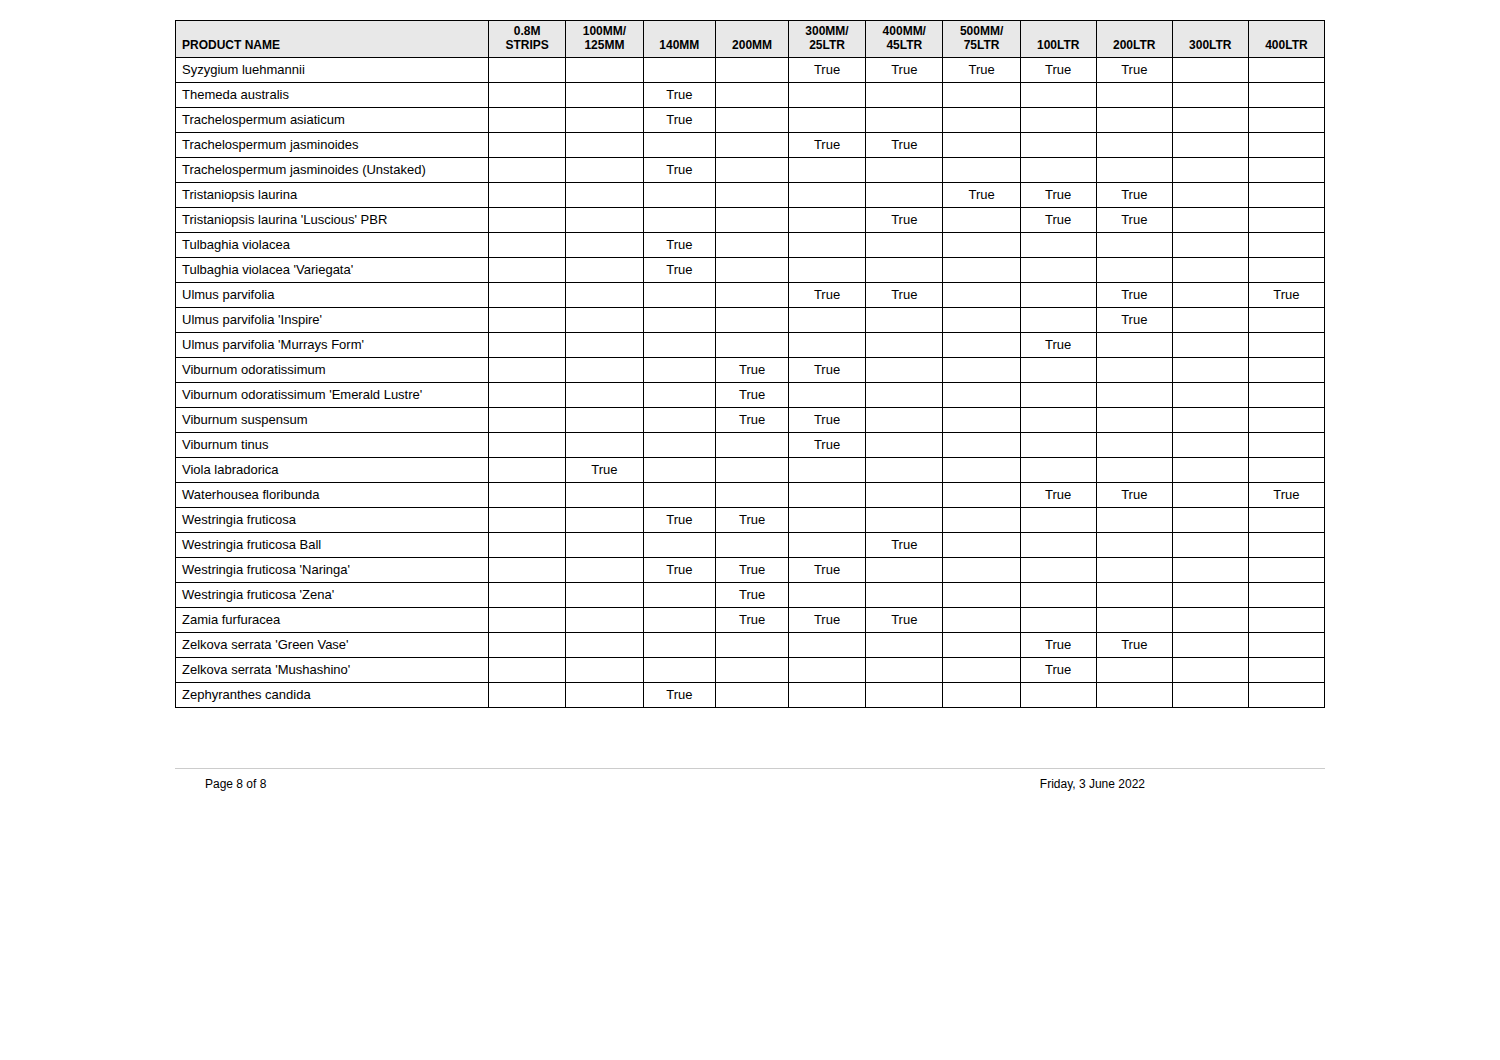| PRODUCT NAME | 0.8M STRIPS | 100MM/ 125MM | 140MM | 200MM | 300MM/ 25LTR | 400MM/ 45LTR | 500MM/ 75LTR | 100LTR | 200LTR | 300LTR | 400LTR |
| --- | --- | --- | --- | --- | --- | --- | --- | --- | --- | --- | --- |
| Syzygium luehmannii | | | | | True | True | True | True | True | | |
| Themeda australis | | | True | | | | | | | | |
| Trachelospermum asiaticum | | | True | | | | | | | | |
| Trachelospermum jasminoides | | | | | True | True | | | | | |
| Trachelospermum jasminoides (Unstaked) | | | True | | | | | | | | |
| Tristaniopsis laurina | | | | | | | True | True | True | | |
| Tristaniopsis laurina 'Luscious' PBR | | | | | | True | | True | True | | |
| Tulbaghia violacea | | | True | | | | | | | | |
| Tulbaghia violacea 'Variegata' | | | True | | | | | | | | |
| Ulmus parvifolia | | | | | True | True | | | True | | True |
| Ulmus parvifolia 'Inspire' | | | | | | | | | True | | |
| Ulmus parvifolia 'Murrays Form' | | | | | | | | True | | | |
| Viburnum odoratissimum | | | | True | True | | | | | | |
| Viburnum odoratissimum 'Emerald Lustre' | | | | True | | | | | | | |
| Viburnum suspensum | | | | True | True | | | | | | |
| Viburnum tinus | | | | | True | | | | | | |
| Viola labradorica | | True | | | | | | | | | |
| Waterhousea floribunda | | | | | | | | True | True | | True |
| Westringia fruticosa | | | True | True | | | | | | | |
| Westringia fruticosa Ball | | | | | | True | | | | | |
| Westringia fruticosa 'Naringa' | | | True | True | True | | | | | | |
| Westringia fruticosa 'Zena' | | | | True | | | | | | | |
| Zamia furfuracea | | | | True | True | True | | | | | |
| Zelkova serrata 'Green Vase' | | | | | | | | True | True | | |
| Zelkova serrata 'Mushashino' | | | | | | | | True | | | |
| Zephyranthes candida | | | True | | | | | | | | |
Page 8 of 8 Friday, 3 June 2022